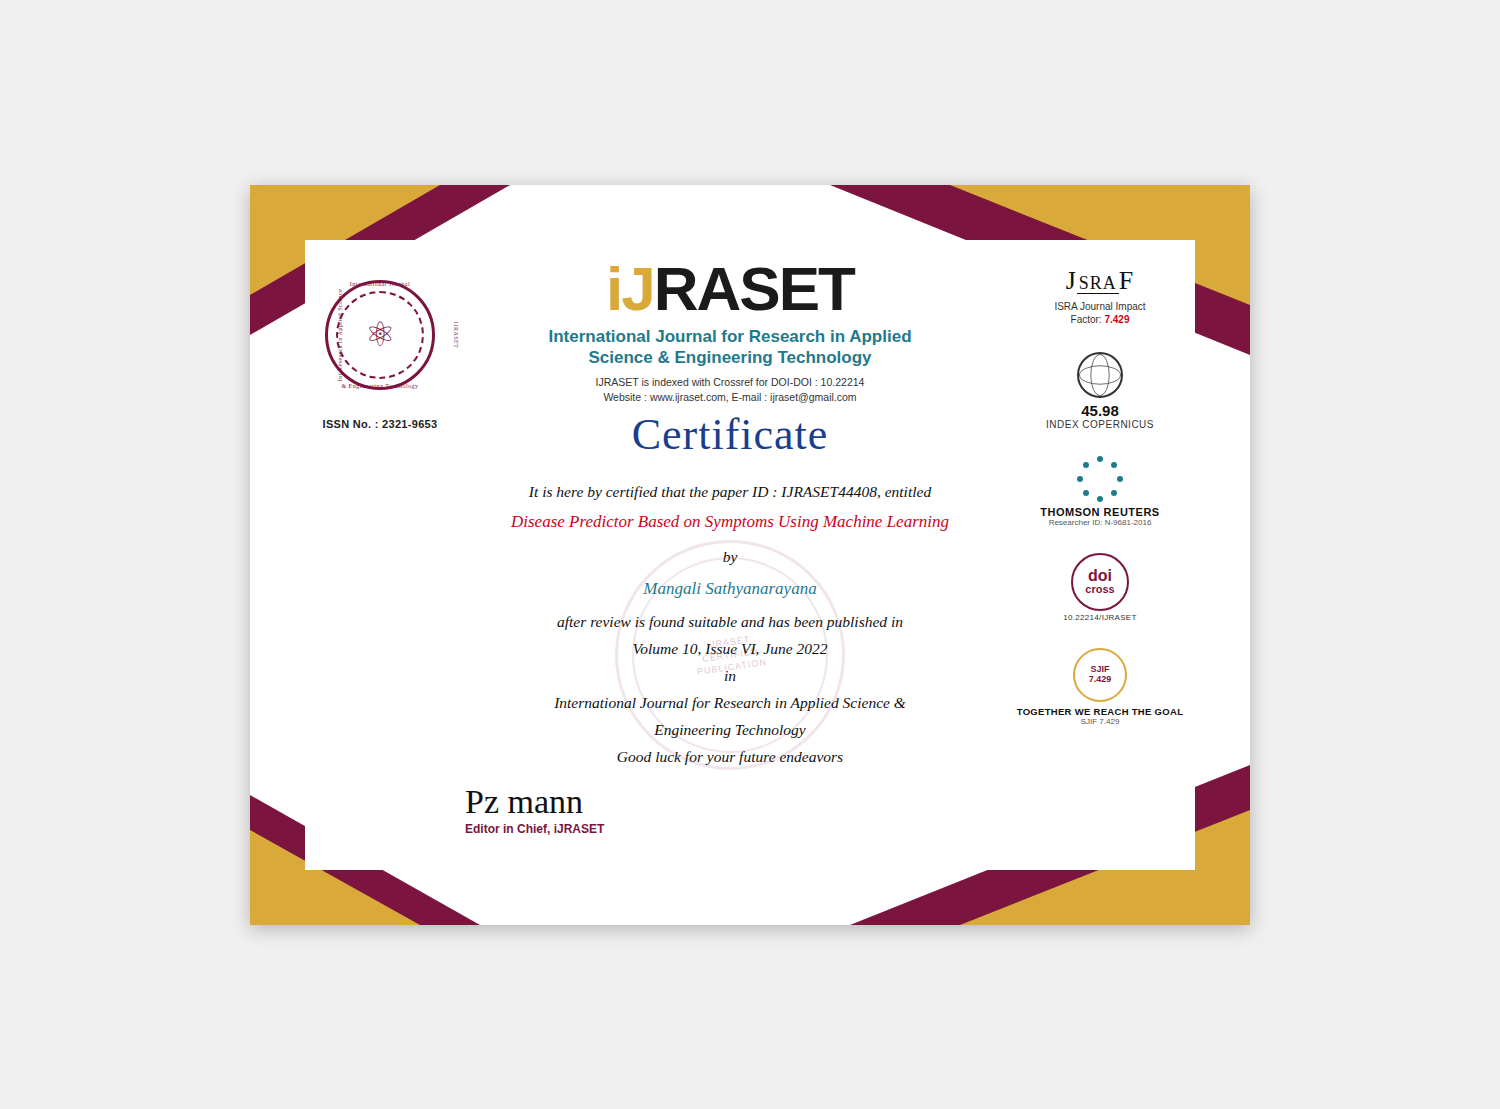⚛ International Journal & Engineering Technology for Research in Applied Science IJRASET
ISSN No. : 2321-9653
iJRASET
International Journal for Research in Applied
Science & Engineering Technology
IJRASET is indexed with Crossref for DOI-DOI : 10.22214
Website : www.ijraset.com, E-mail : ijraset@gmail.com
Certificate
IJRASET
CERTIFIED
PUBLICATION
It is here by certified that the paper ID : IJRASET44408, entitled Disease Predictor Based on Symptoms Using Machine Learning by Mangali Sathyanarayana after review is found suitable and has been published in
Volume 10, Issue VI, June 2022
in
International Journal for Research in Applied Science &
Engineering Technology
Good luck for your future endeavors
Pz mann
Editor in Chief, iJRASET
JSRAF
ISRA Journal Impact
Factor: 7.429
45.98
INDEX COPERNICUS
THOMSON REUTERS
Researcher ID: N-9681-2016
doi cross
10.22214/IJRASET
SJIF
7.429
TOGETHER WE REACH THE GOAL
SJIF 7.429